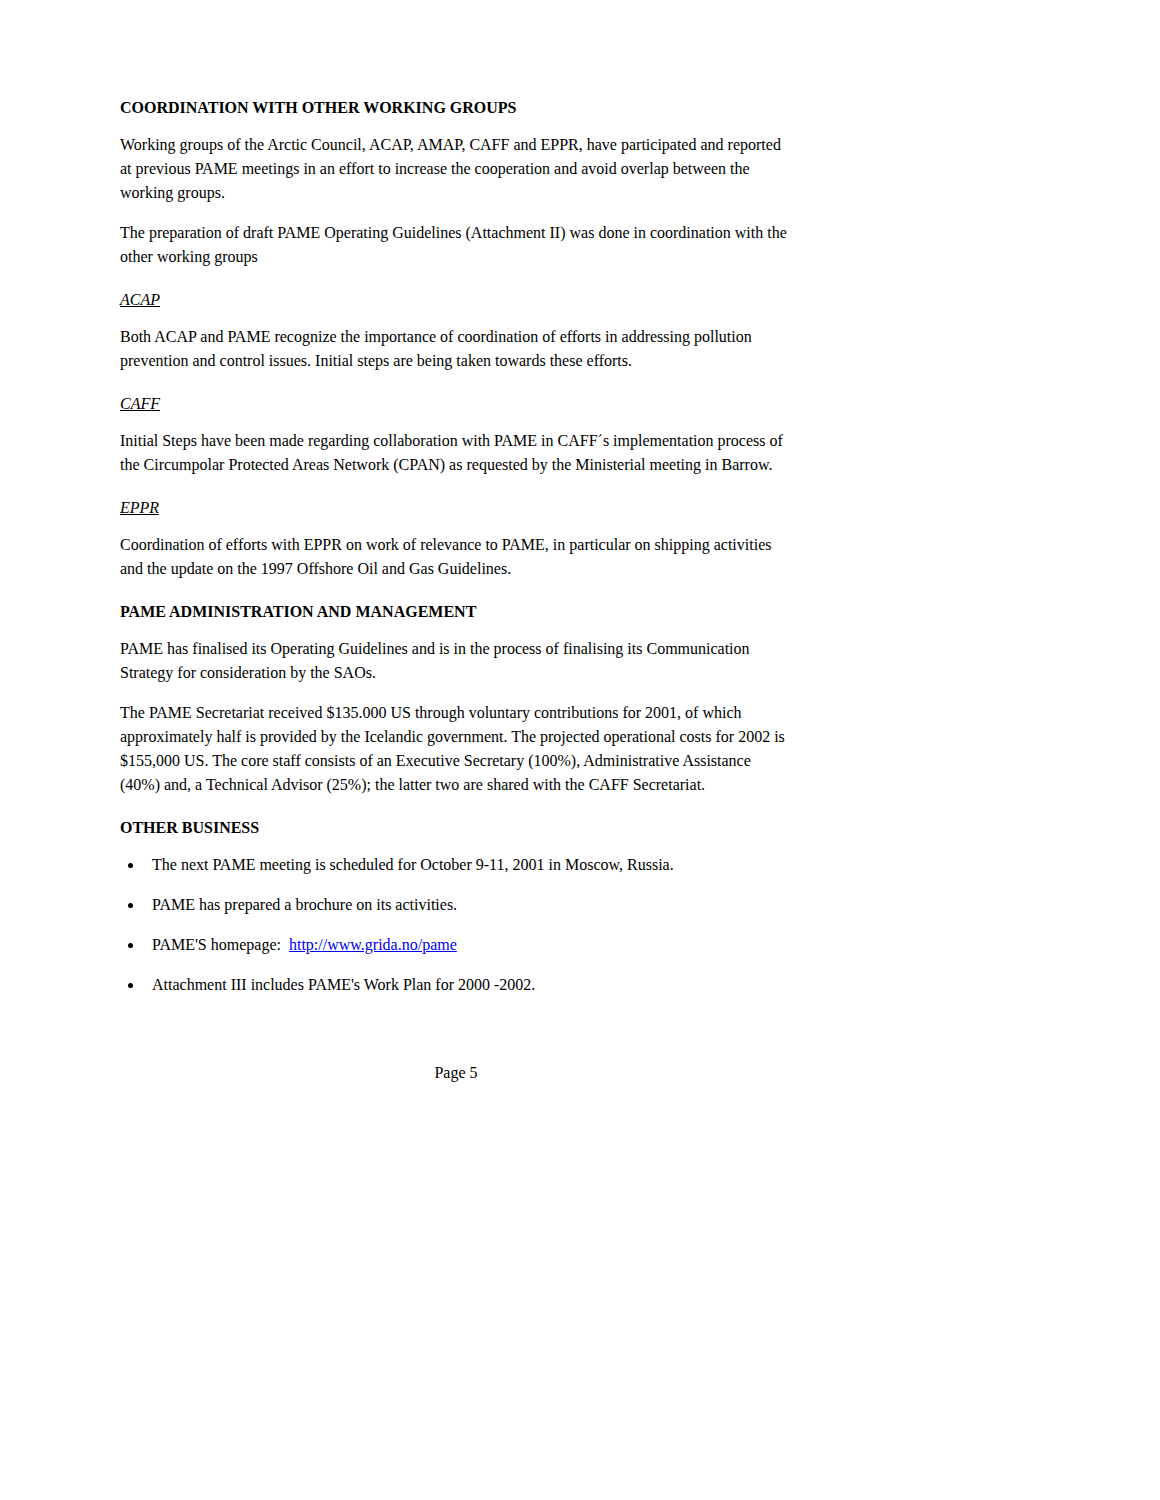COORDINATION WITH OTHER WORKING GROUPS
Working groups of the Arctic Council, ACAP, AMAP, CAFF and EPPR, have participated and reported at previous PAME meetings in an effort to increase the cooperation and avoid overlap between the working groups.
The preparation of draft PAME Operating Guidelines (Attachment II) was done in coordination with the other working groups
ACAP
Both ACAP and PAME recognize the importance of coordination of efforts in addressing pollution prevention and control issues. Initial steps are being taken towards these efforts.
CAFF
Initial Steps have been made regarding collaboration with PAME in CAFF´s implementation process of the Circumpolar Protected Areas Network (CPAN) as requested by the Ministerial meeting in Barrow.
EPPR
Coordination of efforts with EPPR on work of relevance to PAME, in particular on shipping activities and the update on the 1997 Offshore Oil and Gas Guidelines.
PAME ADMINISTRATION AND MANAGEMENT
PAME has finalised its Operating Guidelines and is in the process of finalising its Communication Strategy for consideration by the SAOs.
The PAME Secretariat received $135.000 US through voluntary contributions for 2001, of which approximately half is provided by the Icelandic government. The projected operational costs for 2002 is $155,000 US. The core staff consists of an Executive Secretary (100%), Administrative Assistance (40%) and, a Technical Advisor (25%); the latter two are shared with the CAFF Secretariat.
OTHER BUSINESS
The next PAME meeting is scheduled for October 9-11, 2001 in Moscow, Russia.
PAME has prepared a brochure on its activities.
PAME'S homepage: http://www.grida.no/pame
Attachment III includes PAME's Work Plan for 2000 -2002.
Page 5